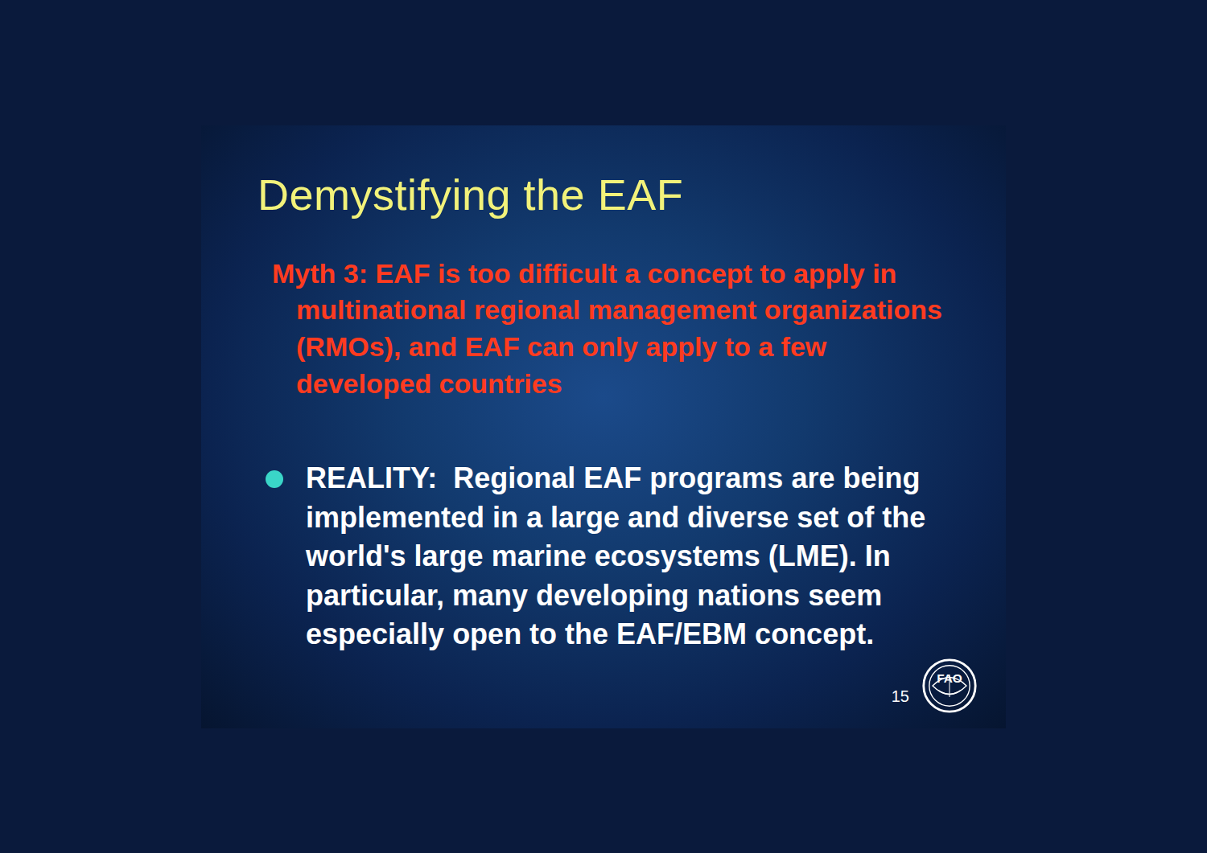Demystifying the EAF
Myth 3: EAF is too difficult a concept to apply in multinational regional management organizations (RMOs), and EAF can only apply to a few developed countries
REALITY: Regional EAF programs are being implemented in a large and diverse set of the world's large marine ecosystems (LME). In particular, many developing nations seem especially open to the EAF/EBM concept.
15
FAO